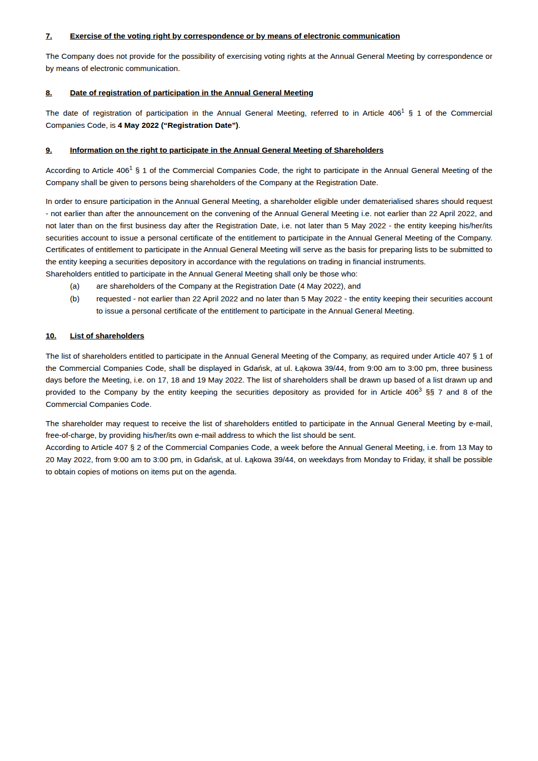7. Exercise of the voting right by correspondence or by means of electronic communication
The Company does not provide for the possibility of exercising voting rights at the Annual General Meeting by correspondence or by means of electronic communication.
8. Date of registration of participation in the Annual General Meeting
The date of registration of participation in the Annual General Meeting, referred to in Article 4061 § 1 of the Commercial Companies Code, is 4 May 2022 (“Registration Date”).
9. Information on the right to participate in the Annual General Meeting of Shareholders
According to Article 4061 § 1 of the Commercial Companies Code, the right to participate in the Annual General Meeting of the Company shall be given to persons being shareholders of the Company at the Registration Date.
In order to ensure participation in the Annual General Meeting, a shareholder eligible under dematerialised shares should request - not earlier than after the announcement on the convening of the Annual General Meeting i.e. not earlier than 22 April 2022, and not later than on the first business day after the Registration Date, i.e. not later than 5 May 2022 - the entity keeping his/her/its securities account to issue a personal certificate of the entitlement to participate in the Annual General Meeting of the Company. Certificates of entitlement to participate in the Annual General Meeting will serve as the basis for preparing lists to be submitted to the entity keeping a securities depository in accordance with the regulations on trading in financial instruments.
Shareholders entitled to participate in the Annual General Meeting shall only be those who:
(a) are shareholders of the Company at the Registration Date (4 May 2022), and
(b) requested - not earlier than 22 April 2022 and no later than 5 May 2022 - the entity keeping their securities account to issue a personal certificate of the entitlement to participate in the Annual General Meeting.
10. List of shareholders
The list of shareholders entitled to participate in the Annual General Meeting of the Company, as required under Article 407 § 1 of the Commercial Companies Code, shall be displayed in Gdańsk, at ul. Łąkowa 39/44, from 9:00 am to 3:00 pm, three business days before the Meeting, i.e. on 17, 18 and 19 May 2022. The list of shareholders shall be drawn up based of a list drawn up and provided to the Company by the entity keeping the securities depository as provided for in Article 4063 §§ 7 and 8 of the Commercial Companies Code.
The shareholder may request to receive the list of shareholders entitled to participate in the Annual General Meeting by e-mail, free-of-charge, by providing his/her/its own e-mail address to which the list should be sent.
According to Article 407 § 2 of the Commercial Companies Code, a week before the Annual General Meeting, i.e. from 13 May to 20 May 2022, from 9:00 am to 3:00 pm, in Gdańsk, at ul. Łąkowa 39/44, on weekdays from Monday to Friday, it shall be possible to obtain copies of motions on items put on the agenda.